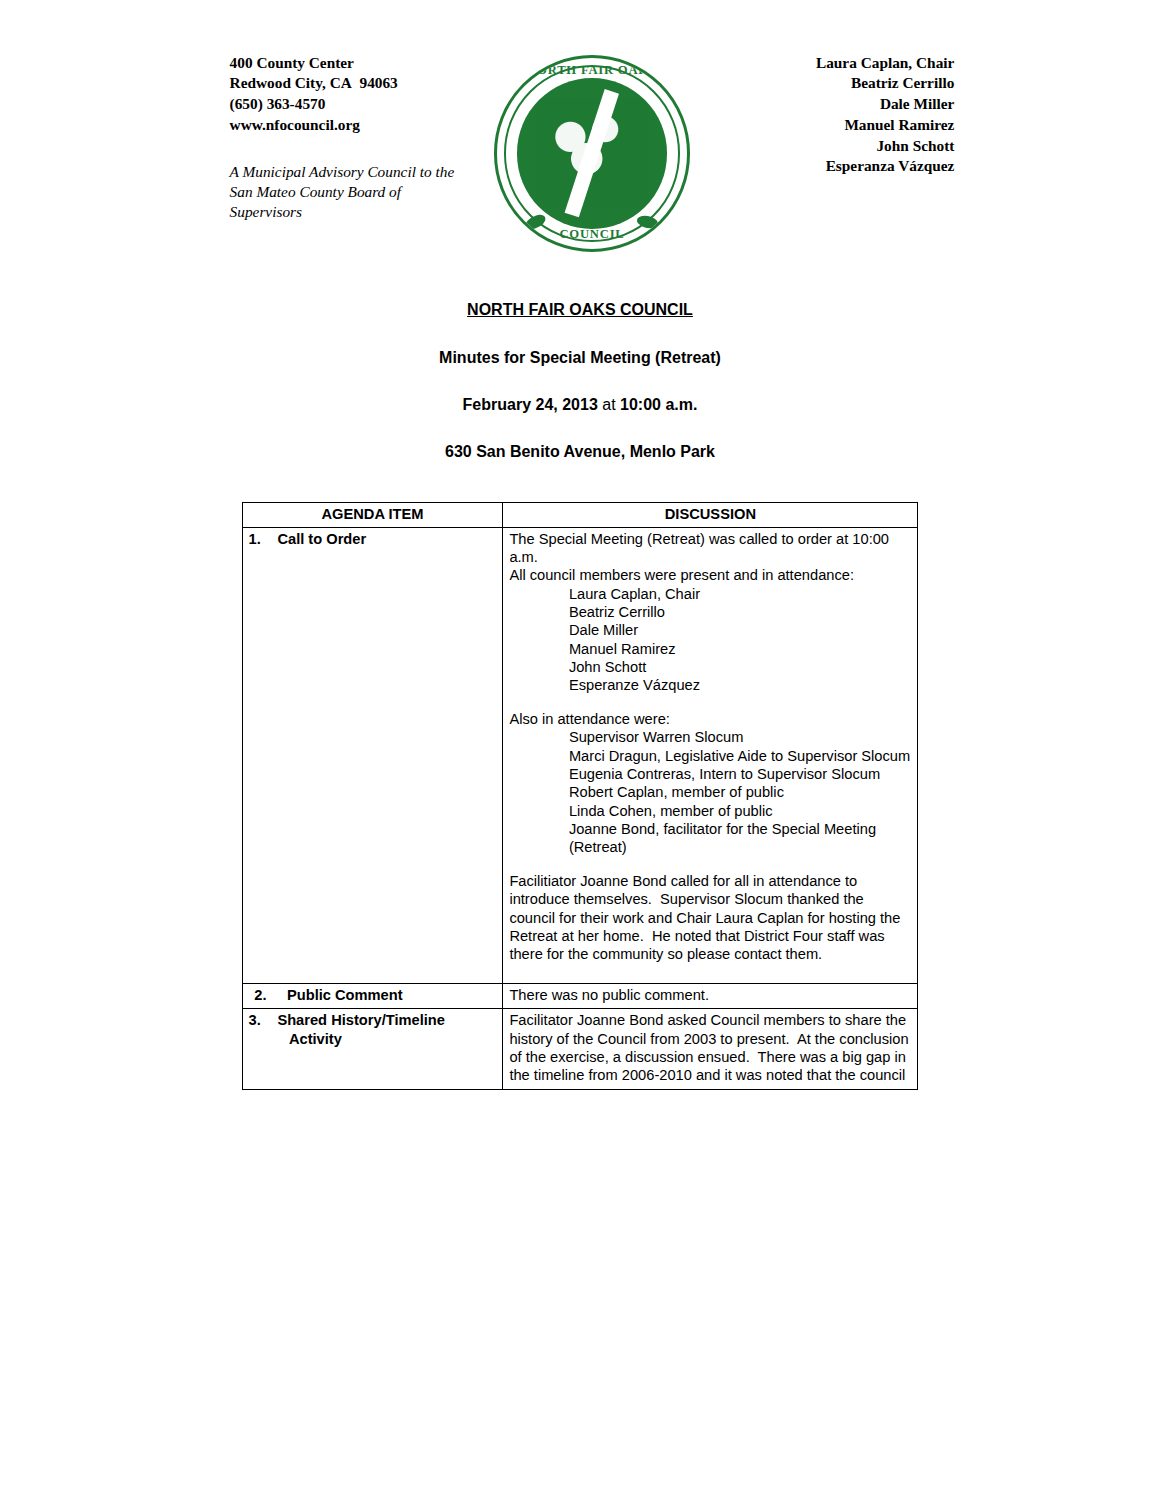400 County Center
Redwood City, CA 94063
(650) 363-4570
www.nfocouncil.org
A Municipal Advisory Council to the
San Mateo County Board of Supervisors
NORTH FAIR OAKS
COUNCIL
Laura Caplan, Chair
Beatriz Cerrillo
Dale Miller
Manuel Ramirez
John Schott
Esperanza Vázquez
NORTH FAIR OAKS COUNCIL
Minutes for Special Meeting (Retreat)
February 24, 2013 at 10:00 a.m.
630 San Benito Avenue, Menlo Park
| AGENDA ITEM | DISCUSSION |
| --- | --- |
| 1. Call to Order | The Special Meeting (Retreat) was called to order at 10:00 a.m. All council members were present and in attendance: Laura Caplan, Chair Beatriz Cerrillo Dale Miller Manuel Ramirez John Schott Esperanze Vázquez Also in attendance were: Supervisor Warren Slocum Marci Dragun, Legislative Aide to Supervisor Slocum Eugenia Contreras, Intern to Supervisor Slocum Robert Caplan, member of public Linda Cohen, member of public Joanne Bond, facilitator for the Special Meeting (Retreat) Facilitiator Joanne Bond called for all in attendance to introduce themselves. Supervisor Slocum thanked the council for their work and Chair Laura Caplan for hosting the Retreat at her home. He noted that District Four staff was there for the community so please contact them. |
| 2. Public Comment | There was no public comment. |
| 3. Shared History/Timeline Activity | Facilitator Joanne Bond asked Council members to share the history of the Council from 2003 to present. At the conclusion of the exercise, a discussion ensued. There was a big gap in the timeline from 2006-2010 and it was noted that the council |